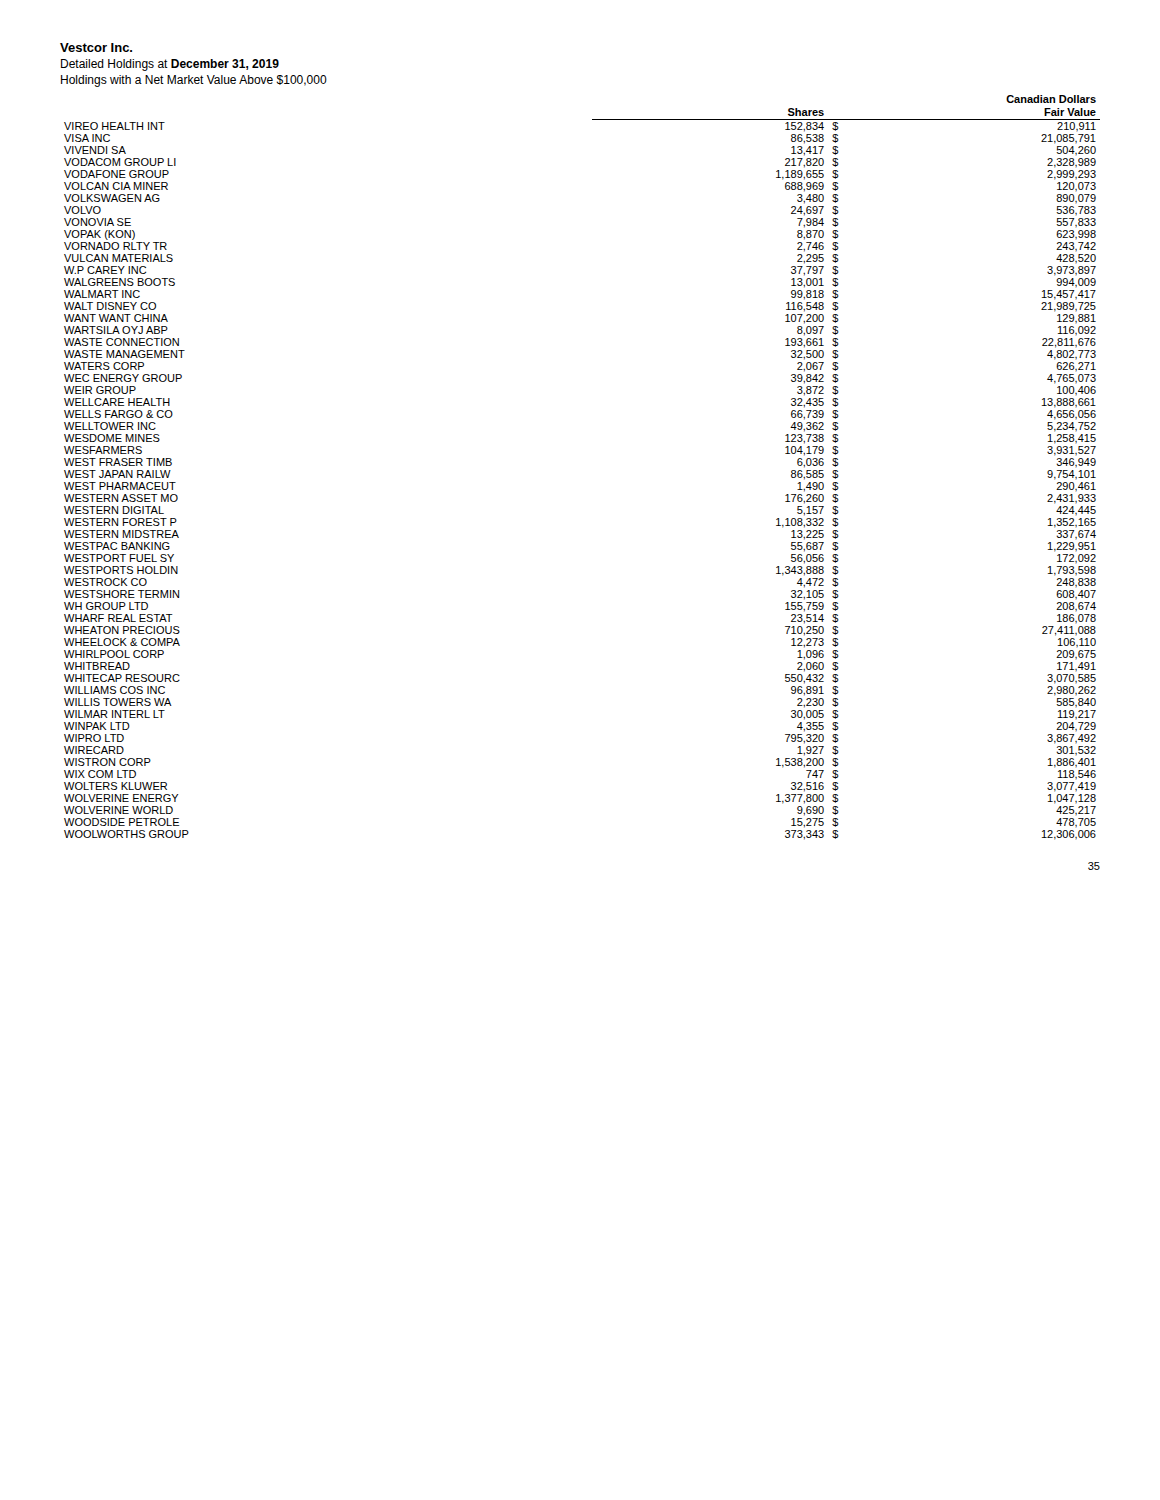Vestcor Inc.
Detailed Holdings at December 31, 2019
Holdings with a Net Market Value Above $100,000
Canadian Dollars
| | Shares | Fair Value |
| --- | --- | --- |
| VIREO HEALTH INT | 152,834 | $ | 210,911 |
| VISA INC | 86,538 | $ | 21,085,791 |
| VIVENDI SA | 13,417 | $ | 504,260 |
| VODACOM GROUP LI | 217,820 | $ | 2,328,989 |
| VODAFONE GROUP | 1,189,655 | $ | 2,999,293 |
| VOLCAN CIA MINER | 688,969 | $ | 120,073 |
| VOLKSWAGEN AG | 3,480 | $ | 890,079 |
| VOLVO | 24,697 | $ | 536,783 |
| VONOVIA SE | 7,984 | $ | 557,833 |
| VOPAK (KON) | 8,870 | $ | 623,998 |
| VORNADO RLTY TR | 2,746 | $ | 243,742 |
| VULCAN MATERIALS | 2,295 | $ | 428,520 |
| W.P CAREY INC | 37,797 | $ | 3,973,897 |
| WALGREENS BOOTS | 13,001 | $ | 994,009 |
| WALMART INC | 99,818 | $ | 15,457,417 |
| WALT DISNEY CO | 116,548 | $ | 21,989,725 |
| WANT WANT CHINA | 107,200 | $ | 129,881 |
| WARTSILA OYJ ABP | 8,097 | $ | 116,092 |
| WASTE CONNECTION | 193,661 | $ | 22,811,676 |
| WASTE MANAGEMENT | 32,500 | $ | 4,802,773 |
| WATERS CORP | 2,067 | $ | 626,271 |
| WEC ENERGY GROUP | 39,842 | $ | 4,765,073 |
| WEIR GROUP | 3,872 | $ | 100,406 |
| WELLCARE HEALTH | 32,435 | $ | 13,888,661 |
| WELLS FARGO & CO | 66,739 | $ | 4,656,056 |
| WELLTOWER INC | 49,362 | $ | 5,234,752 |
| WESDOME MINES | 123,738 | $ | 1,258,415 |
| WESFARMERS | 104,179 | $ | 3,931,527 |
| WEST FRASER TIMB | 6,036 | $ | 346,949 |
| WEST JAPAN RAILW | 86,585 | $ | 9,754,101 |
| WEST PHARMACEUT | 1,490 | $ | 290,461 |
| WESTERN ASSET MO | 176,260 | $ | 2,431,933 |
| WESTERN DIGITAL | 5,157 | $ | 424,445 |
| WESTERN FOREST P | 1,108,332 | $ | 1,352,165 |
| WESTERN MIDSTREA | 13,225 | $ | 337,674 |
| WESTPAC BANKING | 55,687 | $ | 1,229,951 |
| WESTPORT FUEL SY | 56,056 | $ | 172,092 |
| WESTPORTS HOLDIN | 1,343,888 | $ | 1,793,598 |
| WESTROCK CO | 4,472 | $ | 248,838 |
| WESTSHORE TERMIN | 32,105 | $ | 608,407 |
| WH GROUP LTD | 155,759 | $ | 208,674 |
| WHARF REAL ESTAT | 23,514 | $ | 186,078 |
| WHEATON PRECIOUS | 710,250 | $ | 27,411,088 |
| WHEELOCK & COMPA | 12,273 | $ | 106,110 |
| WHIRLPOOL CORP | 1,096 | $ | 209,675 |
| WHITBREAD | 2,060 | $ | 171,491 |
| WHITECAP RESOURC | 550,432 | $ | 3,070,585 |
| WILLIAMS COS INC | 96,891 | $ | 2,980,262 |
| WILLIS TOWERS WA | 2,230 | $ | 585,840 |
| WILMAR INTERL LT | 30,005 | $ | 119,217 |
| WINPAK LTD | 4,355 | $ | 204,729 |
| WIPRO LTD | 795,320 | $ | 3,867,492 |
| WIRECARD | 1,927 | $ | 301,532 |
| WISTRON CORP | 1,538,200 | $ | 1,886,401 |
| WIX COM LTD | 747 | $ | 118,546 |
| WOLTERS KLUWER | 32,516 | $ | 3,077,419 |
| WOLVERINE ENERGY | 1,377,800 | $ | 1,047,128 |
| WOLVERINE WORLD | 9,690 | $ | 425,217 |
| WOODSIDE PETROLE | 15,275 | $ | 478,705 |
| WOOLWORTHS GROUP | 373,343 | $ | 12,306,006 |
35